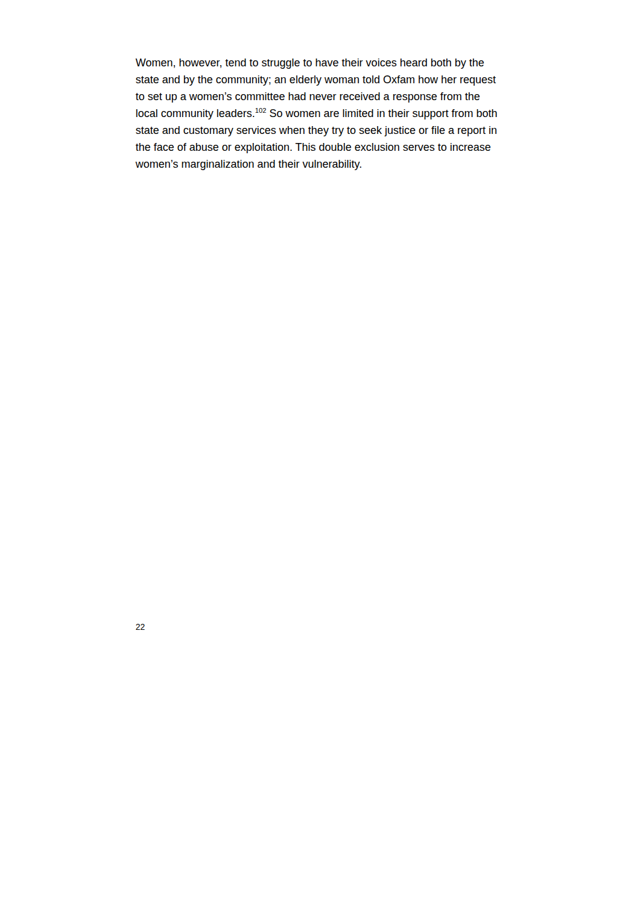Women, however, tend to struggle to have their voices heard both by the state and by the community; an elderly woman told Oxfam how her request to set up a women’s committee had never received a response from the local community leaders.102 So women are limited in their support from both state and customary services when they try to seek justice or file a report in the face of abuse or exploitation. This double exclusion serves to increase women’s marginalization and their vulnerability.
22